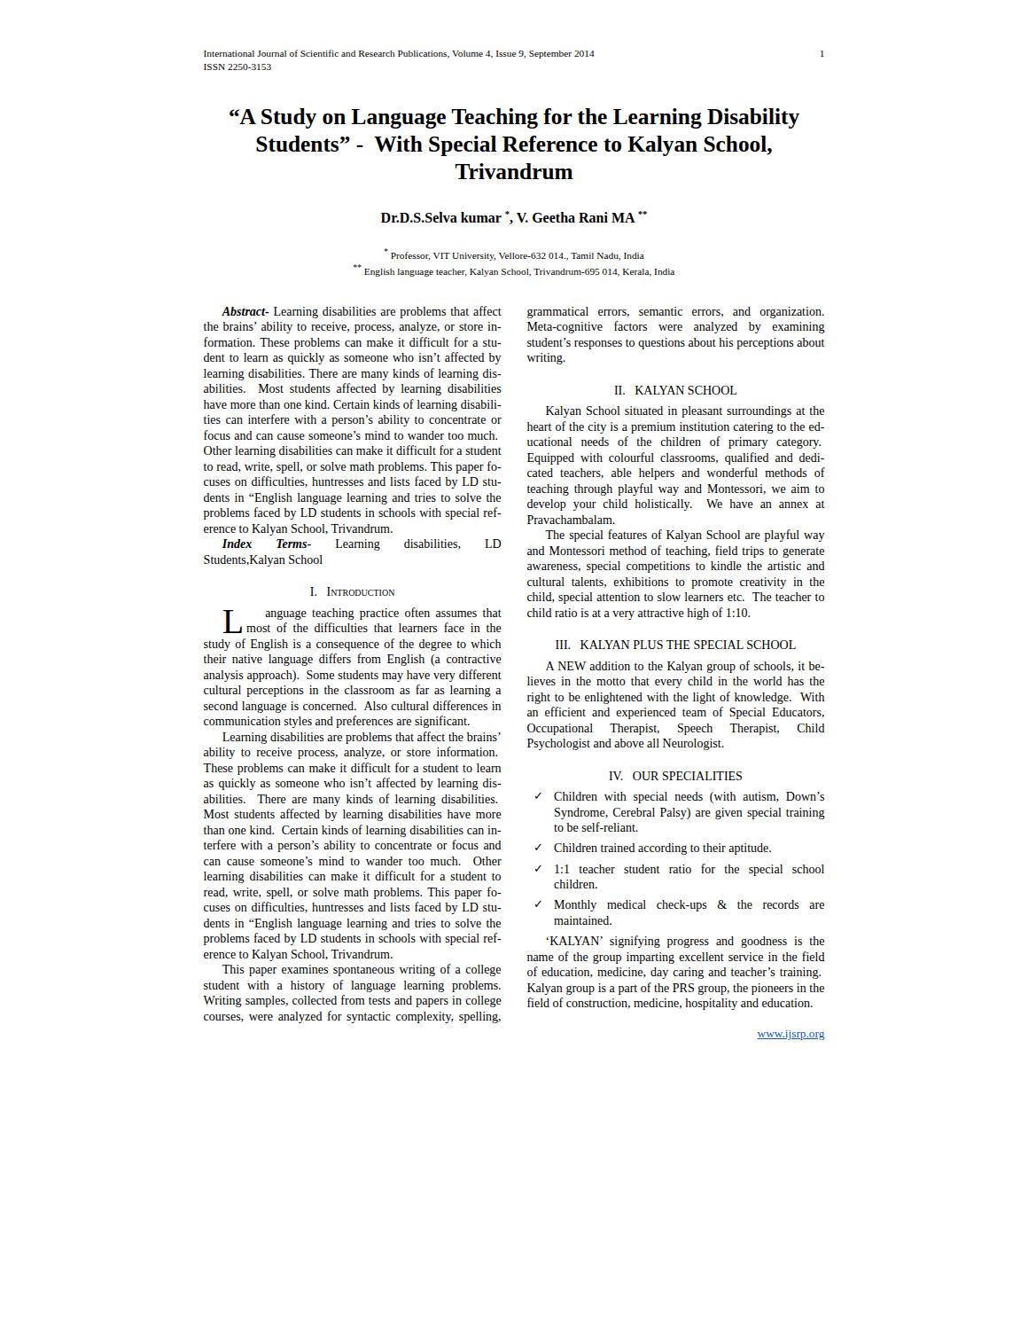International Journal of Scientific and Research Publications, Volume 4, Issue 9, September 2014
ISSN 2250-3153 1
“A Study on Language Teaching for the Learning Disability Students” - With Special Reference to Kalyan School, Trivandrum
Dr.D.S.Selva kumar *, V. Geetha Rani MA **
* Professor, VIT University, Vellore-632 014., Tamil Nadu, India
** English language teacher, Kalyan School, Trivandrum-695 014, Kerala, India
Abstract- Learning disabilities are problems that affect the brains’ ability to receive, process, analyze, or store information. These problems can make it difficult for a student to learn as quickly as someone who isn’t affected by learning disabilities. There are many kinds of learning disabilities. Most students affected by learning disabilities have more than one kind. Certain kinds of learning disabilities can interfere with a person’s ability to concentrate or focus and can cause someone’s mind to wander too much. Other learning disabilities can make it difficult for a student to read, write, spell, or solve math problems. This paper focuses on difficulties, huntresses and lists faced by LD students in “English language learning and tries to solve the problems faced by LD students in schools with special reference to Kalyan School, Trivandrum.
Index Terms- Learning disabilities, LD Students,Kalyan School
I. Introduction
Language teaching practice often assumes that most of the difficulties that learners face in the study of English is a consequence of the degree to which their native language differs from English (a contractive analysis approach). Some students may have very different cultural perceptions in the classroom as far as learning a second language is concerned. Also cultural differences in communication styles and preferences are significant.
Learning disabilities are problems that affect the brains’ ability to receive process, analyze, or store information. These problems can make it difficult for a student to learn as quickly as someone who isn’t affected by learning disabilities. There are many kinds of learning disabilities. Most students affected by learning disabilities have more than one kind. Certain kinds of learning disabilities can interfere with a person’s ability to concentrate or focus and can cause someone’s mind to wander too much. Other learning disabilities can make it difficult for a student to read, write, spell, or solve math problems. This paper focuses on difficulties, huntresses and lists faced by LD students in “English language learning and tries to solve the problems faced by LD students in schools with special reference to Kalyan School, Trivandrum.
This paper examines spontaneous writing of a college student with a history of language learning problems. Writing samples, collected from tests and papers in college courses, were analyzed for syntactic complexity, spelling, grammatical errors, semantic errors, and organization. Meta-cognitive factors were analyzed by examining student’s responses to questions about his perceptions about writing.
II. Kalyan School
Kalyan School situated in pleasant surroundings at the heart of the city is a premium institution catering to the educational needs of the children of primary category. Equipped with colourful classrooms, qualified and dedicated teachers, able helpers and wonderful methods of teaching through playful way and Montessori, we aim to develop your child holistically. We have an annex at Pravachambalam.
The special features of Kalyan School are playful way and Montessori method of teaching, field trips to generate awareness, special competitions to kindle the artistic and cultural talents, exhibitions to promote creativity in the child, special attention to slow learners etc. The teacher to child ratio is at a very attractive high of 1:10.
III. Kalyan plus the special school
A NEW addition to the Kalyan group of schools, it believes in the motto that every child in the world has the right to be enlightened with the light of knowledge. With an efficient and experienced team of Special Educators, Occupational Therapist, Speech Therapist, Child Psychologist and above all Neurologist.
IV. Our specialities
Children with special needs (with autism, Down’s Syndrome, Cerebral Palsy) are given special training to be self-reliant.
Children trained according to their aptitude.
1:1 teacher student ratio for the special school children.
Monthly medical check-ups & the records are maintained.
‘KALYAN’ signifying progress and goodness is the name of the group imparting excellent service in the field of education, medicine, day caring and teacher’s training. Kalyan group is a part of the PRS group, the pioneers in the field of construction, medicine, hospitality and education.
www.ijsrp.org